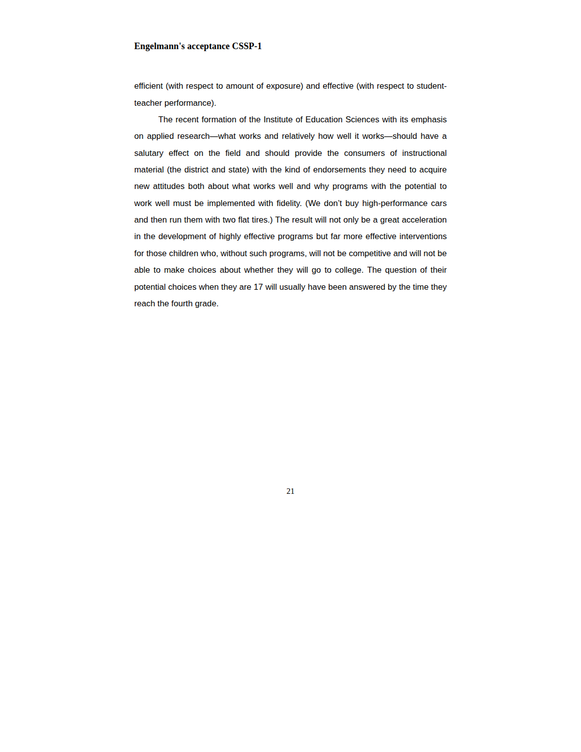Engelmann's acceptance CSSP-1
efficient (with respect to amount of exposure) and effective (with respect to student-teacher performance).
The recent formation of the Institute of Education Sciences with its emphasis on applied research—what works and relatively how well it works—should have a salutary effect on the field and should provide the consumers of instructional material (the district and state) with the kind of endorsements they need to acquire new attitudes both about what works well and why programs with the potential to work well must be implemented with fidelity. (We don’t buy high-performance cars and then run them with two flat tires.) The result will not only be a great acceleration in the development of highly effective programs but far more effective interventions for those children who, without such programs, will not be competitive and will not be able to make choices about whether they will go to college. The question of their potential choices when they are 17 will usually have been answered by the time they reach the fourth grade.
21